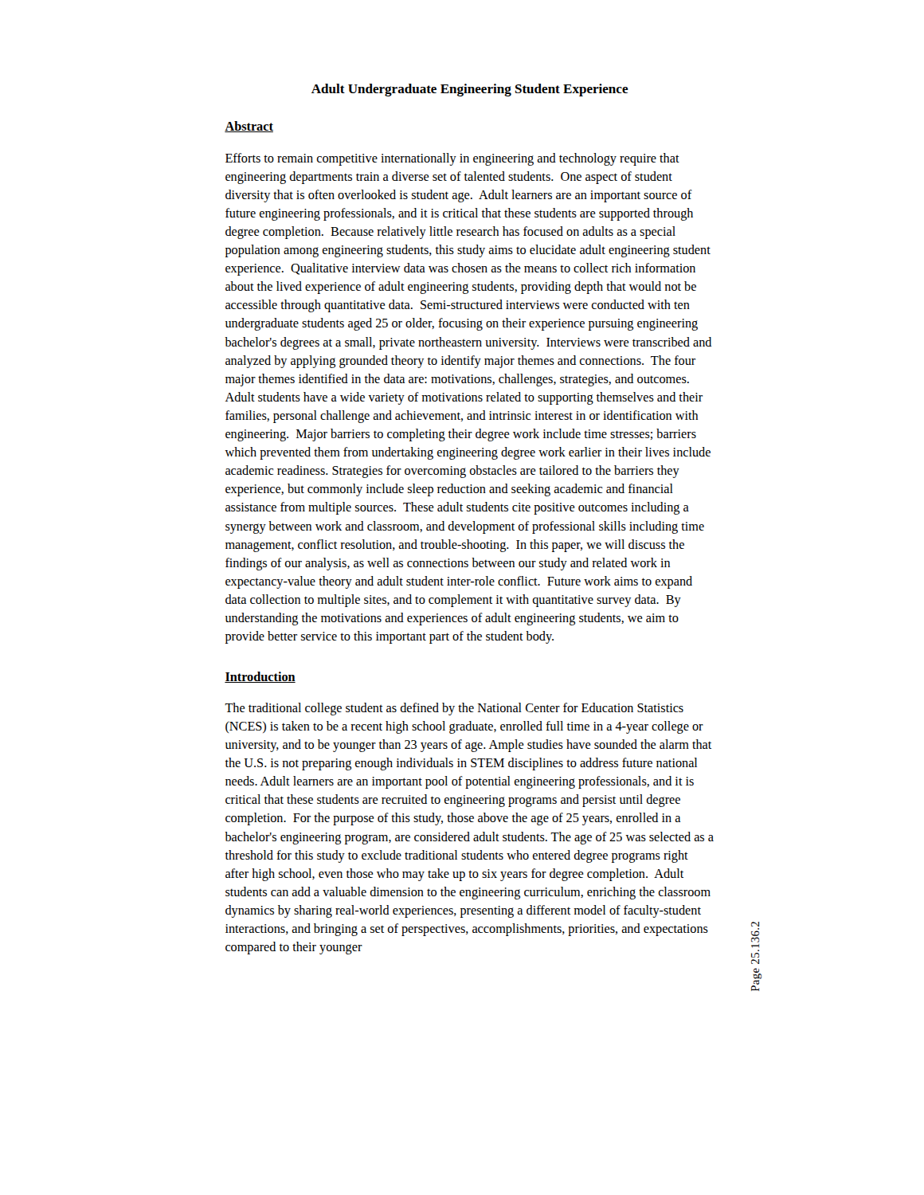Adult Undergraduate Engineering Student Experience
Abstract
Efforts to remain competitive internationally in engineering and technology require that engineering departments train a diverse set of talented students. One aspect of student diversity that is often overlooked is student age. Adult learners are an important source of future engineering professionals, and it is critical that these students are supported through degree completion. Because relatively little research has focused on adults as a special population among engineering students, this study aims to elucidate adult engineering student experience. Qualitative interview data was chosen as the means to collect rich information about the lived experience of adult engineering students, providing depth that would not be accessible through quantitative data. Semi-structured interviews were conducted with ten undergraduate students aged 25 or older, focusing on their experience pursuing engineering bachelor's degrees at a small, private northeastern university. Interviews were transcribed and analyzed by applying grounded theory to identify major themes and connections. The four major themes identified in the data are: motivations, challenges, strategies, and outcomes. Adult students have a wide variety of motivations related to supporting themselves and their families, personal challenge and achievement, and intrinsic interest in or identification with engineering. Major barriers to completing their degree work include time stresses; barriers which prevented them from undertaking engineering degree work earlier in their lives include academic readiness. Strategies for overcoming obstacles are tailored to the barriers they experience, but commonly include sleep reduction and seeking academic and financial assistance from multiple sources. These adult students cite positive outcomes including a synergy between work and classroom, and development of professional skills including time management, conflict resolution, and trouble-shooting. In this paper, we will discuss the findings of our analysis, as well as connections between our study and related work in expectancy-value theory and adult student inter-role conflict. Future work aims to expand data collection to multiple sites, and to complement it with quantitative survey data. By understanding the motivations and experiences of adult engineering students, we aim to provide better service to this important part of the student body.
Introduction
The traditional college student as defined by the National Center for Education Statistics (NCES) is taken to be a recent high school graduate, enrolled full time in a 4-year college or university, and to be younger than 23 years of age. Ample studies have sounded the alarm that the U.S. is not preparing enough individuals in STEM disciplines to address future national needs. Adult learners are an important pool of potential engineering professionals, and it is critical that these students are recruited to engineering programs and persist until degree completion. For the purpose of this study, those above the age of 25 years, enrolled in a bachelor's engineering program, are considered adult students. The age of 25 was selected as a threshold for this study to exclude traditional students who entered degree programs right after high school, even those who may take up to six years for degree completion. Adult students can add a valuable dimension to the engineering curriculum, enriching the classroom dynamics by sharing real-world experiences, presenting a different model of faculty-student interactions, and bringing a set of perspectives, accomplishments, priorities, and expectations compared to their younger
Page 25.136.2